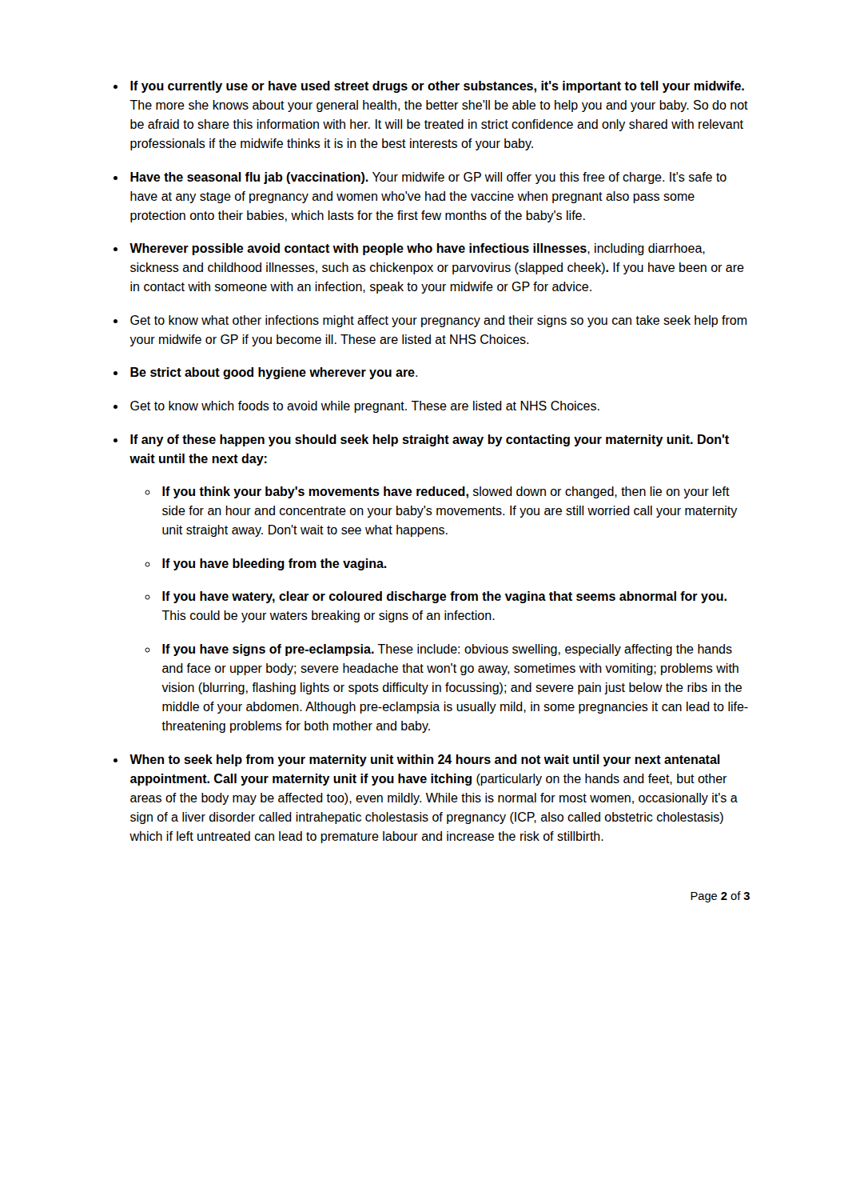If you currently use or have used street drugs or other substances, it's important to tell your midwife. The more she knows about your general health, the better she'll be able to help you and your baby. So do not be afraid to share this information with her. It will be treated in strict confidence and only shared with relevant professionals if the midwife thinks it is in the best interests of your baby.
Have the seasonal flu jab (vaccination). Your midwife or GP will offer you this free of charge. It's safe to have at any stage of pregnancy and women who've had the vaccine when pregnant also pass some protection onto their babies, which lasts for the first few months of the baby's life.
Wherever possible avoid contact with people who have infectious illnesses, including diarrhoea, sickness and childhood illnesses, such as chickenpox or parvovirus (slapped cheek). If you have been or are in contact with someone with an infection, speak to your midwife or GP for advice.
Get to know what other infections might affect your pregnancy and their signs so you can take seek help from your midwife or GP if you become ill. These are listed at NHS Choices.
Be strict about good hygiene wherever you are.
Get to know which foods to avoid while pregnant. These are listed at NHS Choices.
If any of these happen you should seek help straight away by contacting your maternity unit. Don't wait until the next day:
If you think your baby's movements have reduced, slowed down or changed, then lie on your left side for an hour and concentrate on your baby's movements. If you are still worried call your maternity unit straight away. Don't wait to see what happens.
If you have bleeding from the vagina.
If you have watery, clear or coloured discharge from the vagina that seems abnormal for you. This could be your waters breaking or signs of an infection.
If you have signs of pre-eclampsia. These include: obvious swelling, especially affecting the hands and face or upper body; severe headache that won't go away, sometimes with vomiting; problems with vision (blurring, flashing lights or spots difficulty in focussing); and severe pain just below the ribs in the middle of your abdomen. Although pre-eclampsia is usually mild, in some pregnancies it can lead to life-threatening problems for both mother and baby.
When to seek help from your maternity unit within 24 hours and not wait until your next antenatal appointment. Call your maternity unit if you have itching (particularly on the hands and feet, but other areas of the body may be affected too), even mildly. While this is normal for most women, occasionally it's a sign of a liver disorder called intrahepatic cholestasis of pregnancy (ICP, also called obstetric cholestasis) which if left untreated can lead to premature labour and increase the risk of stillbirth.
Page 2 of 3